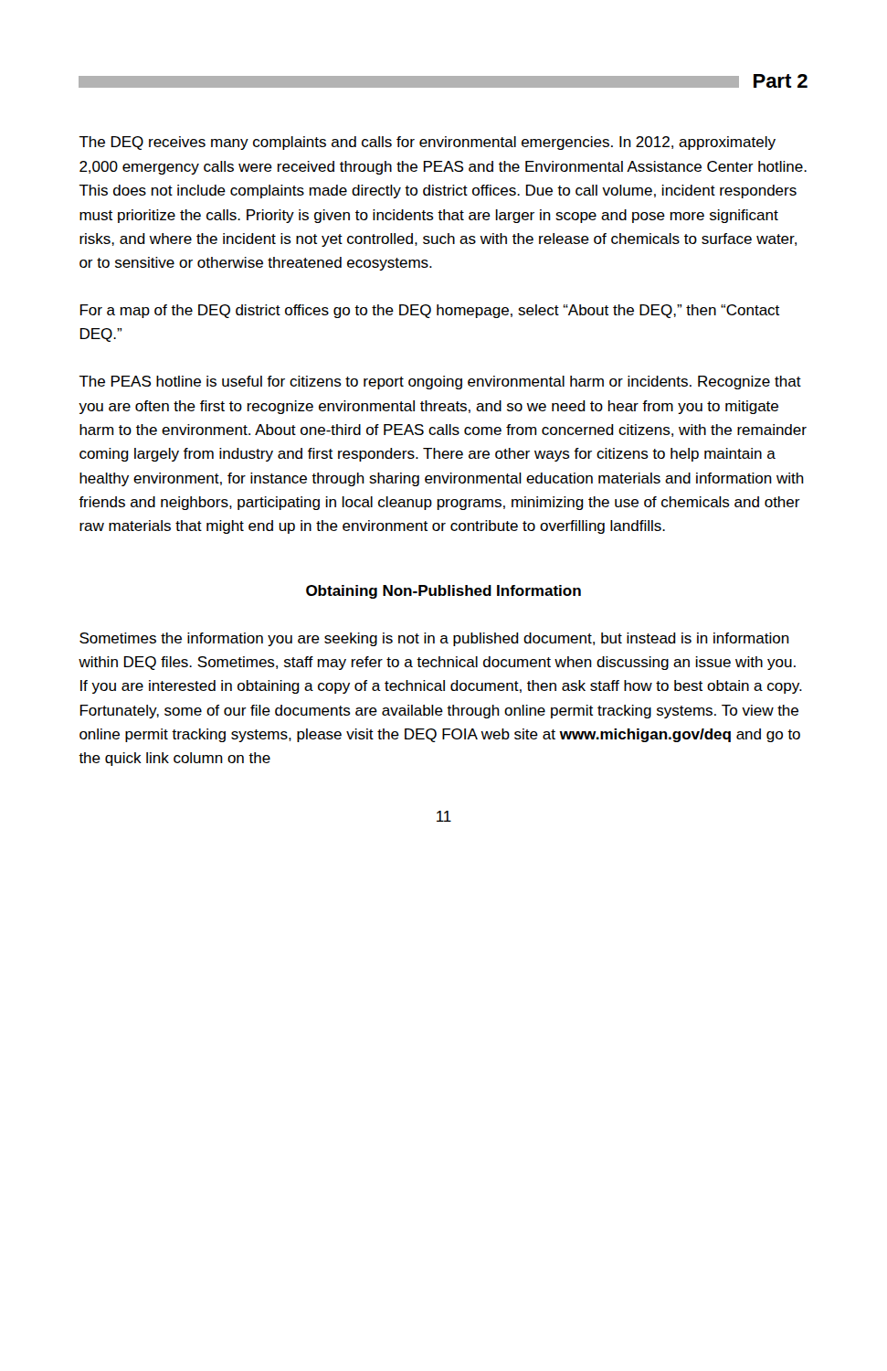Part 2
The DEQ receives many complaints and calls for environmental emergencies. In 2012, approximately 2,000 emergency calls were received through the PEAS and the Environmental Assistance Center hotline. This does not include complaints made directly to district offices. Due to call volume, incident responders must prioritize the calls. Priority is given to incidents that are larger in scope and pose more significant risks, and where the incident is not yet controlled, such as with the release of chemicals to surface water, or to sensitive or otherwise threatened ecosystems.
For a map of the DEQ district offices go to the DEQ homepage, select “About the DEQ,” then “Contact DEQ.”
The PEAS hotline is useful for citizens to report ongoing environmental harm or incidents. Recognize that you are often the first to recognize environmental threats, and so we need to hear from you to mitigate harm to the environment. About one-third of PEAS calls come from concerned citizens, with the remainder coming largely from industry and first responders. There are other ways for citizens to help maintain a healthy environment, for instance through sharing environmental education materials and information with friends and neighbors, participating in local cleanup programs, minimizing the use of chemicals and other raw materials that might end up in the environment or contribute to overfilling landfills.
Obtaining Non-Published Information
Sometimes the information you are seeking is not in a published document, but instead is in information within DEQ files. Sometimes, staff may refer to a technical document when discussing an issue with you. If you are interested in obtaining a copy of a technical document, then ask staff how to best obtain a copy. Fortunately, some of our file documents are available through online permit tracking systems. To view the online permit tracking systems, please visit the DEQ FOIA web site at www.michigan.gov/deq and go to the quick link column on the
11